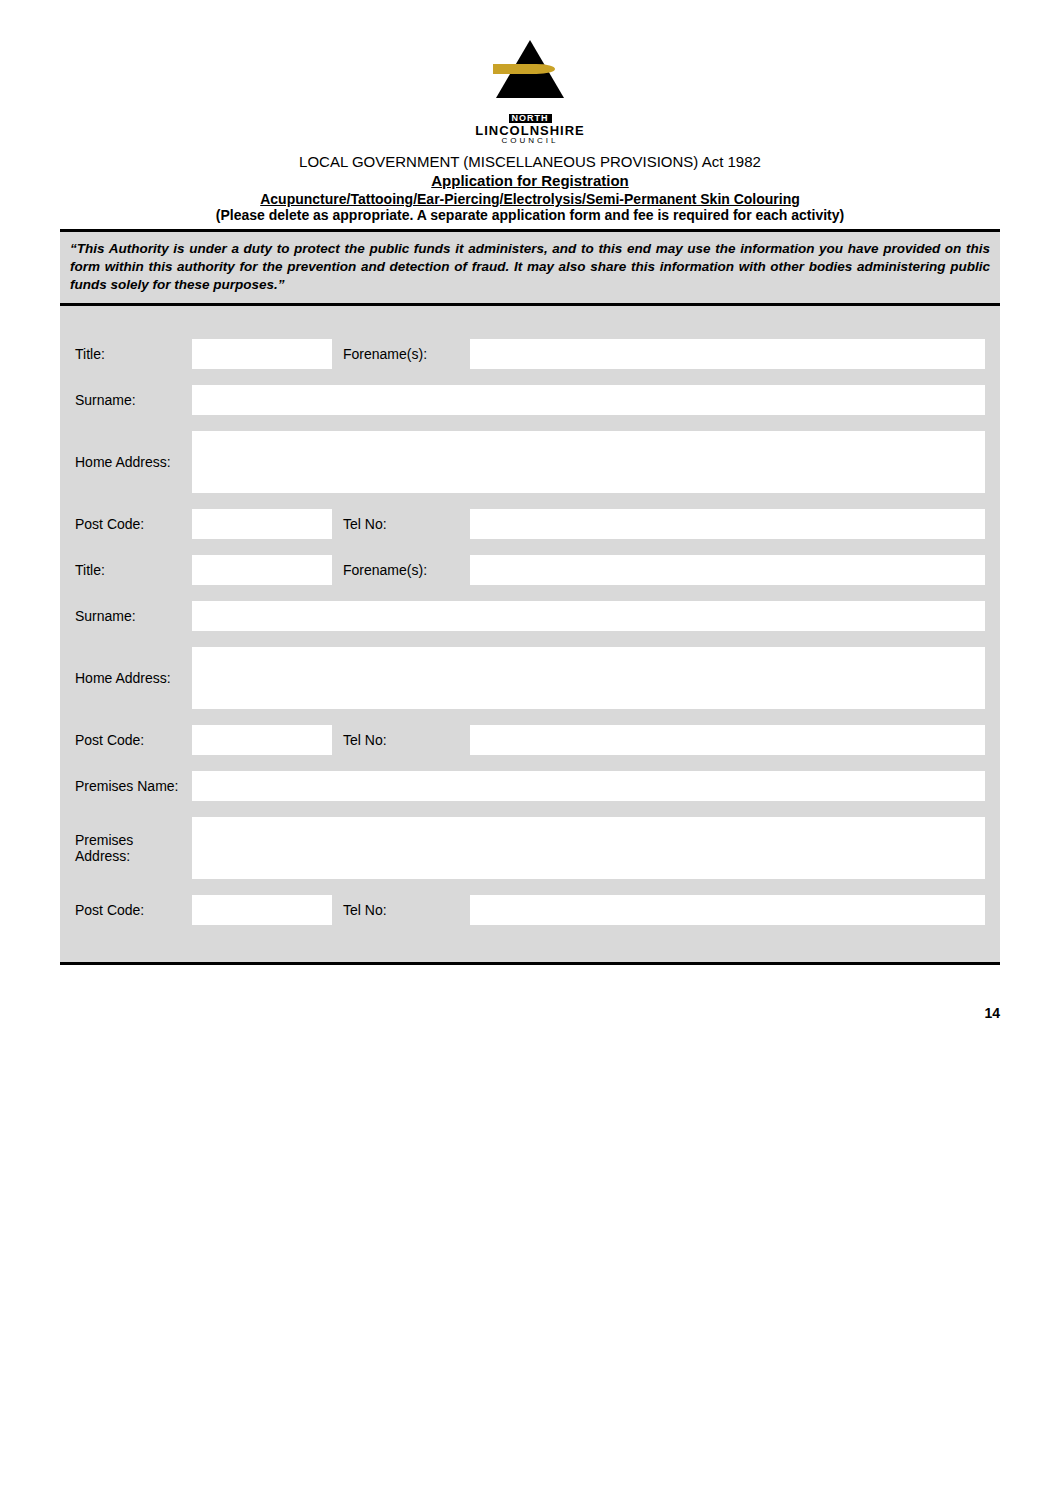NORTH
LINCOLNSHIRE
COUNCIL
LOCAL GOVERNMENT (MISCELLANEOUS PROVISIONS) Act 1982
Application for Registration
Acupuncture/Tattooing/Ear-Piercing/Electrolysis/Semi-Permanent Skin Colouring
(Please delete as appropriate. A separate application form and fee is required for each activity)
“This Authority is under a duty to protect the public funds it administers, and to this end may use the information you have provided on this form within this authority for the prevention and detection of fraud. It may also share this information with other bodies administering public funds solely for these purposes.”
| Title: | | Forename(s): | |
| Surname: | |
| Home Address: | |
| Post Code: | | Tel No: | |
| Title: | | Forename(s): | |
| Surname: | |
| Home Address: | |
| Post Code: | | Tel No: | |
| Premises Name: | |
| Premises Address: | |
| Post Code: | | Tel No: | |
14